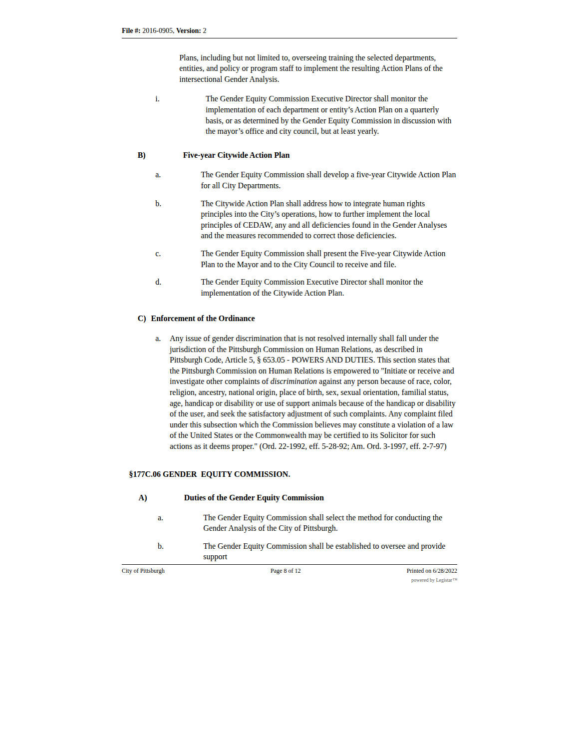File #: 2016-0905, Version: 2
Plans, including but not limited to, overseeing training the selected departments, entities, and policy or program staff to implement the resulting Action Plans of the intersectional Gender Analysis.
i.
The Gender Equity Commission Executive Director shall monitor the implementation of each department or entity’s Action Plan on a quarterly basis, or as determined by the Gender Equity Commission in discussion with the mayor’s office and city council, but at least yearly.
B)
Five-year Citywide Action Plan
a.
The Gender Equity Commission shall develop a five-year Citywide Action Plan for all City Departments.
b.
The Citywide Action Plan shall address how to integrate human rights principles into the City’s operations, how to further implement the local principles of CEDAW, any and all deficiencies found in the Gender Analyses and the measures recommended to correct those deficiencies.
c.
The Gender Equity Commission shall present the Five-year Citywide Action Plan to the Mayor and to the City Council to receive and file.
d.
The Gender Equity Commission Executive Director shall monitor the implementation of the Citywide Action Plan.
C) Enforcement of the Ordinance
a.
Any issue of gender discrimination that is not resolved internally shall fall under the jurisdiction of the Pittsburgh Commission on Human Relations, as described in Pittsburgh Code, Article 5, § 653.05 - POWERS AND DUTIES. This section states that the Pittsburgh Commission on Human Relations is empowered to "Initiate or receive and investigate other complaints of discrimination against any person because of race, color, religion, ancestry, national origin, place of birth, sex, sexual orientation, familial status, age, handicap or disability or use of support animals because of the handicap or disability of the user, and seek the satisfactory adjustment of such complaints. Any complaint filed under this subsection which the Commission believes may constitute a violation of a law of the United States or the Commonwealth may be certified to its Solicitor for such actions as it deems proper." (Ord. 22-1992, eff. 5-28-92; Am. Ord. 3-1997, eff. 2-7-97)
§177C.06 GENDER EQUITY COMMISSION.
A)
Duties of the Gender Equity Commission
a.
The Gender Equity Commission shall select the method for conducting the Gender Analysis of the City of Pittsburgh.
b.
The Gender Equity Commission shall be established to oversee and provide support
City of Pittsburgh
Page 8 of 12
Printed on 6/28/2022
powered by Legistar™